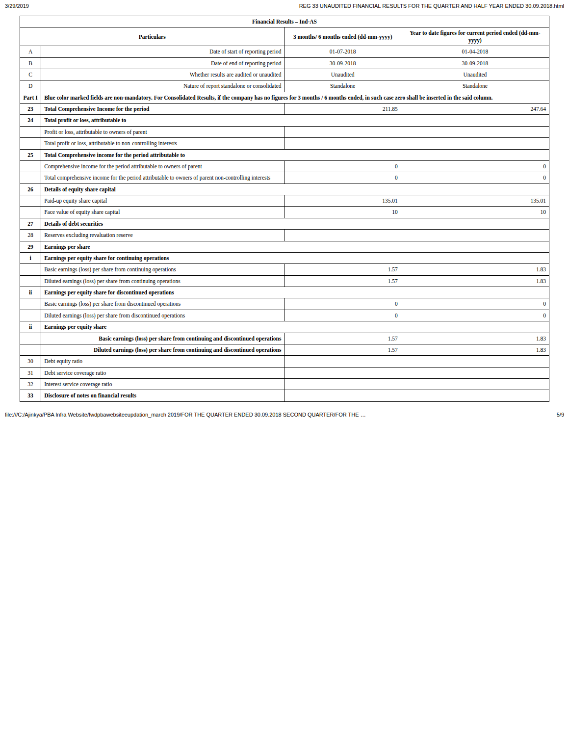3/29/2019
REG 33 UNAUDITED FINANCIAL RESULTS FOR THE QUARTER AND HALF YEAR ENDED 30.09.2018.html
| Financial Results – Ind-AS |
| Particulars | 3 months/ 6 months ended (dd-mm-yyyy) | Year to date figures for current period ended (dd-mm-yyyy) |
| A | Date of start of reporting period | 01-07-2018 | 01-04-2018 |
| B | Date of end of reporting period | 30-09-2018 | 30-09-2018 |
| C | Whether results are audited or unaudited | Unaudited | Unaudited |
| D | Nature of report standalone or consolidated | Standalone | Standalone |
| Part I | Blue color marked fields are non-mandatory. For Consolidated Results, if the company has no figures for 3 months / 6 months ended, in such case zero shall be inserted in the said column. |
| 23 | Total Comprehensive Income for the period | 211.85 | 247.64 |
| 24 | Total profit or loss, attributable to |
| | Profit or loss, attributable to owners of parent | | |
| | Total profit or loss, attributable to non-controlling interests | | |
| 25 | Total Comprehensive income for the period attributable to |
| | Comprehensive income for the period attributable to owners of parent | 0 | 0 |
| | Total comprehensive income for the period attributable to owners of parent non-controlling interests | 0 | 0 |
| 26 | Details of equity share capital |
| | Paid-up equity share capital | 135.01 | 135.01 |
| | Face value of equity share capital | 10 | 10 |
| 27 | Details of debt securities |
| 28 | Reserves excluding revaluation reserve | | |
| 29 | Earnings per share |
| i | Earnings per equity share for continuing operations |
| | Basic earnings (loss) per share from continuing operations | 1.57 | 1.83 |
| | Diluted earnings (loss) per share from continuing operations | 1.57 | 1.83 |
| ii | Earnings per equity share for discontinued operations |
| | Basic earnings (loss) per share from discontinued operations | 0 | 0 |
| | Diluted earnings (loss) per share from discontinued operations | 0 | 0 |
| ii | Earnings per equity share |
| | Basic earnings (loss) per share from continuing and discontinued operations | 1.57 | 1.83 |
| | Diluted earnings (loss) per share from continuing and discontinued operations | 1.57 | 1.83 |
| 30 | Debt equity ratio | | |
| 31 | Debt service coverage ratio | | |
| 32 | Interest service coverage ratio | | |
| 33 | Disclosure of notes on financial results | | |
file:///C:/Ajinkya/PBA Infra Website/fwdpbawebsiteeupdation_march 2019/FOR THE QUARTER ENDED 30.09.2018 SECOND QUARTER/FOR THE …
5/9